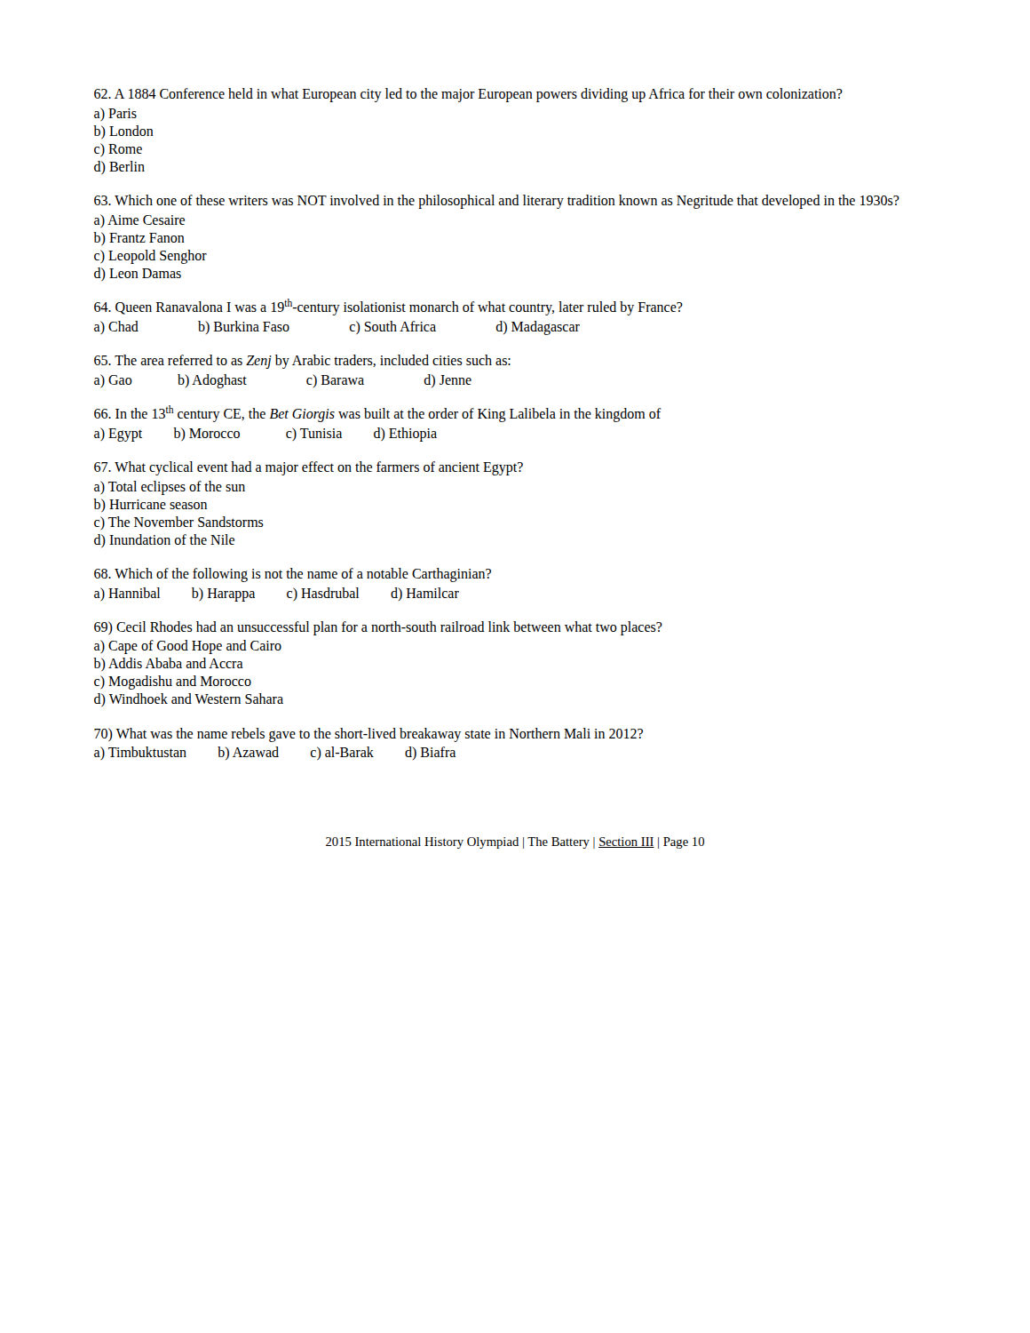62. A 1884 Conference held in what European city led to the major European powers dividing up Africa for their own colonization?
a) Paris
b) London
c) Rome
d) Berlin
63. Which one of these writers was NOT involved in the philosophical and literary tradition known as Negritude that developed in the 1930s?
a) Aime Cesaire
b) Frantz Fanon
c) Leopold Senghor
d) Leon Damas
64. Queen Ranavalona I was a 19th-century isolationist monarch of what country, later ruled by France?
a) Chad b) Burkina Faso c) South Africa d) Madagascar
65. The area referred to as Zenj by Arabic traders, included cities such as:
a) Gao b) Adoghast c) Barawa d) Jenne
66. In the 13th century CE, the Bet Giorgis was built at the order of King Lalibela in the kingdom of
a) Egypt b) Morocco c) Tunisia d) Ethiopia
67. What cyclical event had a major effect on the farmers of ancient Egypt?
a) Total eclipses of the sun
b) Hurricane season
c) The November Sandstorms
d) Inundation of the Nile
68. Which of the following is not the name of a notable Carthaginian?
a) Hannibal b) Harappa c) Hasdrubal d) Hamilcar
69) Cecil Rhodes had an unsuccessful plan for a north-south railroad link between what two places?
a) Cape of Good Hope and Cairo
b) Addis Ababa and Accra
c) Mogadishu and Morocco
d) Windhoek and Western Sahara
70) What was the name rebels gave to the short-lived breakaway state in Northern Mali in 2012?
a) Timbuktustan b) Azawad c) al-Barak d) Biafra
2015 International History Olympiad | The Battery | Section III | Page 10